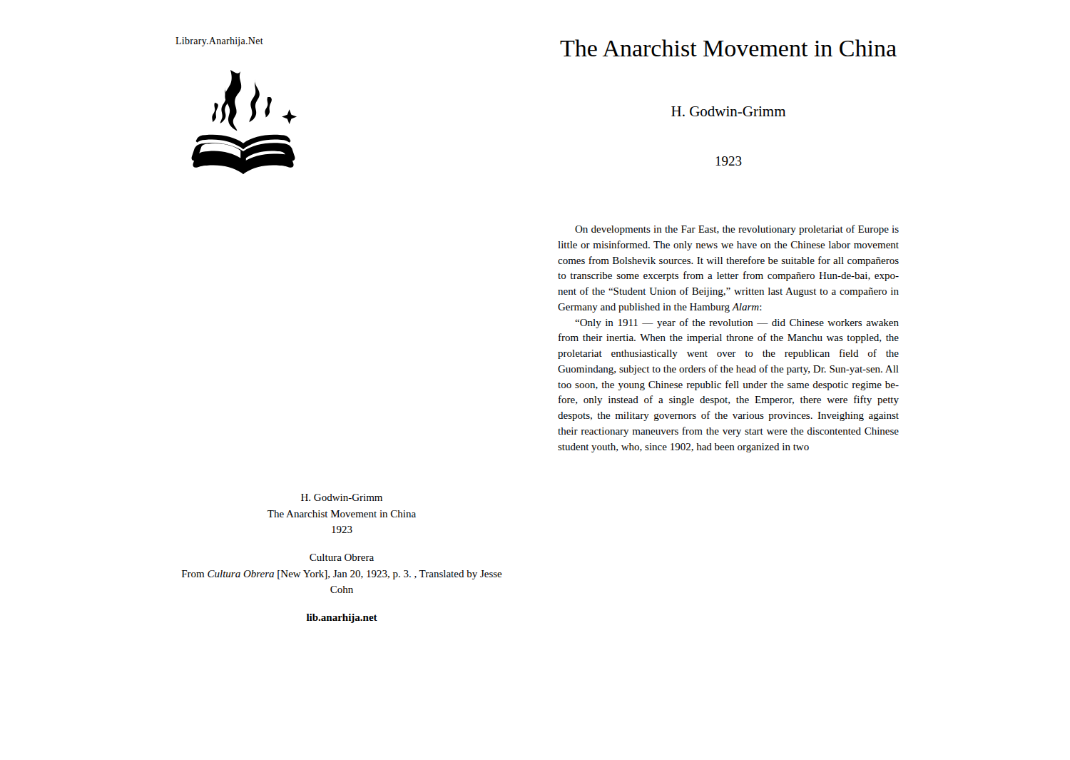Library.Anarhija.Net
H. Godwin-Grimm
The Anarchist Movement in China
1923
Cultura Obrera
From Cultura Obrera [New York], Jan 20, 1923, p. 3. , Translated by Jesse Cohn
lib.anarhija.net
The Anarchist Movement in China
H. Godwin-Grimm
1923
On developments in the Far East, the revolutionary proletariat of Europe is little or misinformed. The only news we have on the Chinese labor movement comes from Bolshevik sources. It will therefore be suitable for all compañeros to transcribe some excerpts from a letter from compañero Hun-de-bai, exponent of the “Student Union of Beijing,” written last August to a compañero in Germany and published in the Hamburg Alarm:
“Only in 1911 — year of the revolution — did Chinese workers awaken from their inertia. When the imperial throne of the Manchu was toppled, the proletariat enthusiastically went over to the republican field of the Guomindang, subject to the orders of the head of the party, Dr. Sun-yat-sen. All too soon, the young Chinese republic fell under the same despotic regime before, only instead of a single despot, the Emperor, there were fifty petty despots, the military governors of the various provinces. Inveighing against their reactionary maneuvers from the very start were the discontented Chinese student youth, who, since 1902, had been organized in two